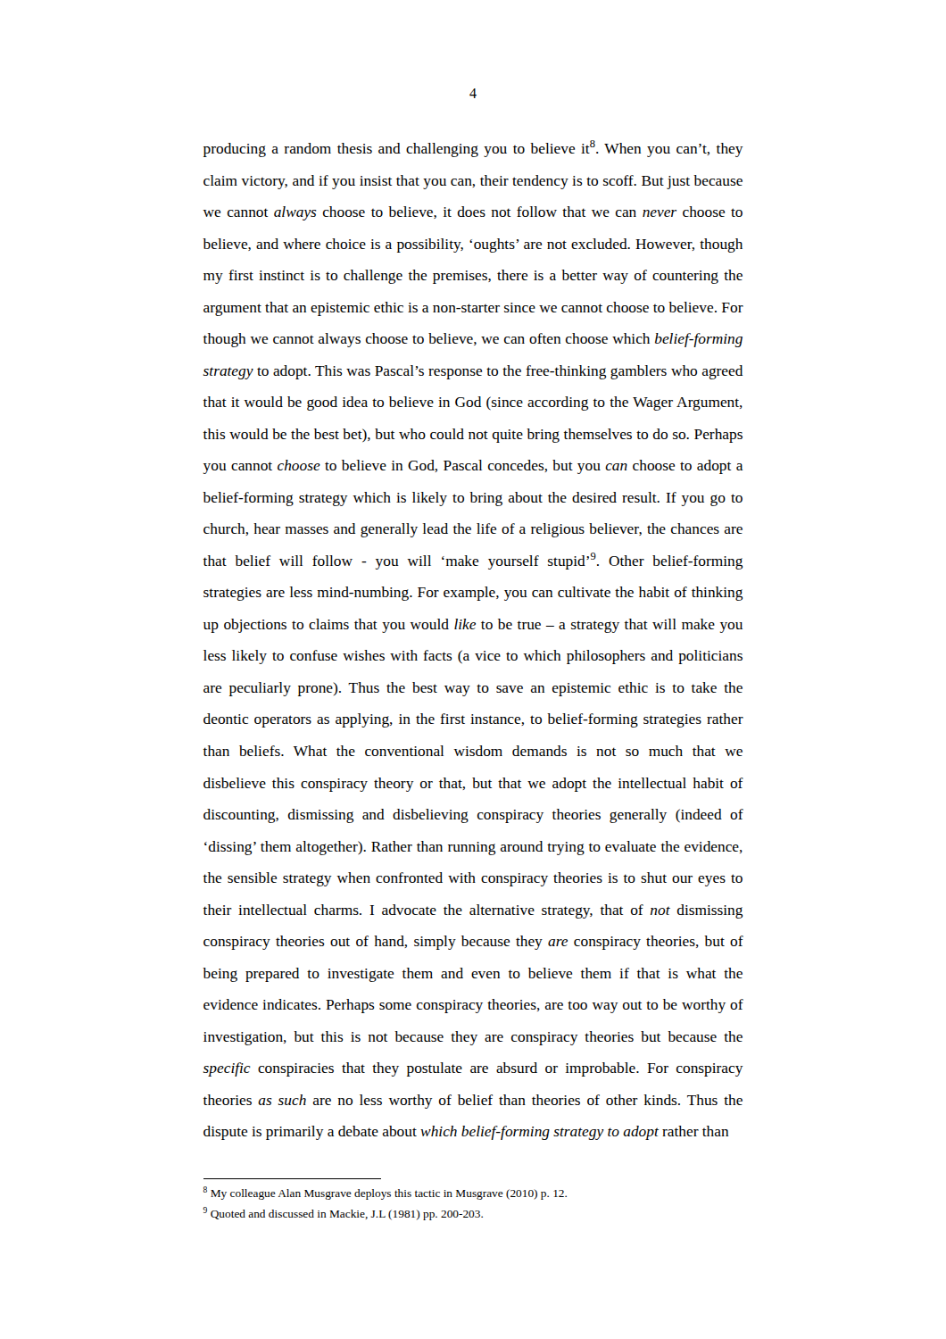4
producing a random thesis and challenging you to believe it8. When you can’t, they claim victory, and if you insist that you can, their tendency is to scoff. But just because we cannot always choose to believe, it does not follow that we can never choose to believe, and where choice is a possibility, ‘oughts’ are not excluded. However, though my first instinct is to challenge the premises, there is a better way of countering the argument that an epistemic ethic is a non-starter since we cannot choose to believe. For though we cannot always choose to believe, we can often choose which belief-forming strategy to adopt. This was Pascal’s response to the free-thinking gamblers who agreed that it would be good idea to believe in God (since according to the Wager Argument, this would be the best bet), but who could not quite bring themselves to do so. Perhaps you cannot choose to believe in God, Pascal concedes, but you can choose to adopt a belief-forming strategy which is likely to bring about the desired result. If you go to church, hear masses and generally lead the life of a religious believer, the chances are that belief will follow - you will ‘make yourself stupid’9. Other belief-forming strategies are less mind-numbing. For example, you can cultivate the habit of thinking up objections to claims that you would like to be true – a strategy that will make you less likely to confuse wishes with facts (a vice to which philosophers and politicians are peculiarly prone). Thus the best way to save an epistemic ethic is to take the deontic operators as applying, in the first instance, to belief-forming strategies rather than beliefs. What the conventional wisdom demands is not so much that we disbelieve this conspiracy theory or that, but that we adopt the intellectual habit of discounting, dismissing and disbelieving conspiracy theories generally (indeed of ‘dissing’ them altogether). Rather than running around trying to evaluate the evidence, the sensible strategy when confronted with conspiracy theories is to shut our eyes to their intellectual charms. I advocate the alternative strategy, that of not dismissing conspiracy theories out of hand, simply because they are conspiracy theories, but of being prepared to investigate them and even to believe them if that is what the evidence indicates. Perhaps some conspiracy theories, are too way out to be worthy of investigation, but this is not because they are conspiracy theories but because the specific conspiracies that they postulate are absurd or improbable. For conspiracy theories as such are no less worthy of belief than theories of other kinds. Thus the dispute is primarily a debate about which belief-forming strategy to adopt rather than
8 My colleague Alan Musgrave deploys this tactic in Musgrave (2010) p. 12.
9 Quoted and discussed in Mackie, J.L (1981) pp. 200-203.